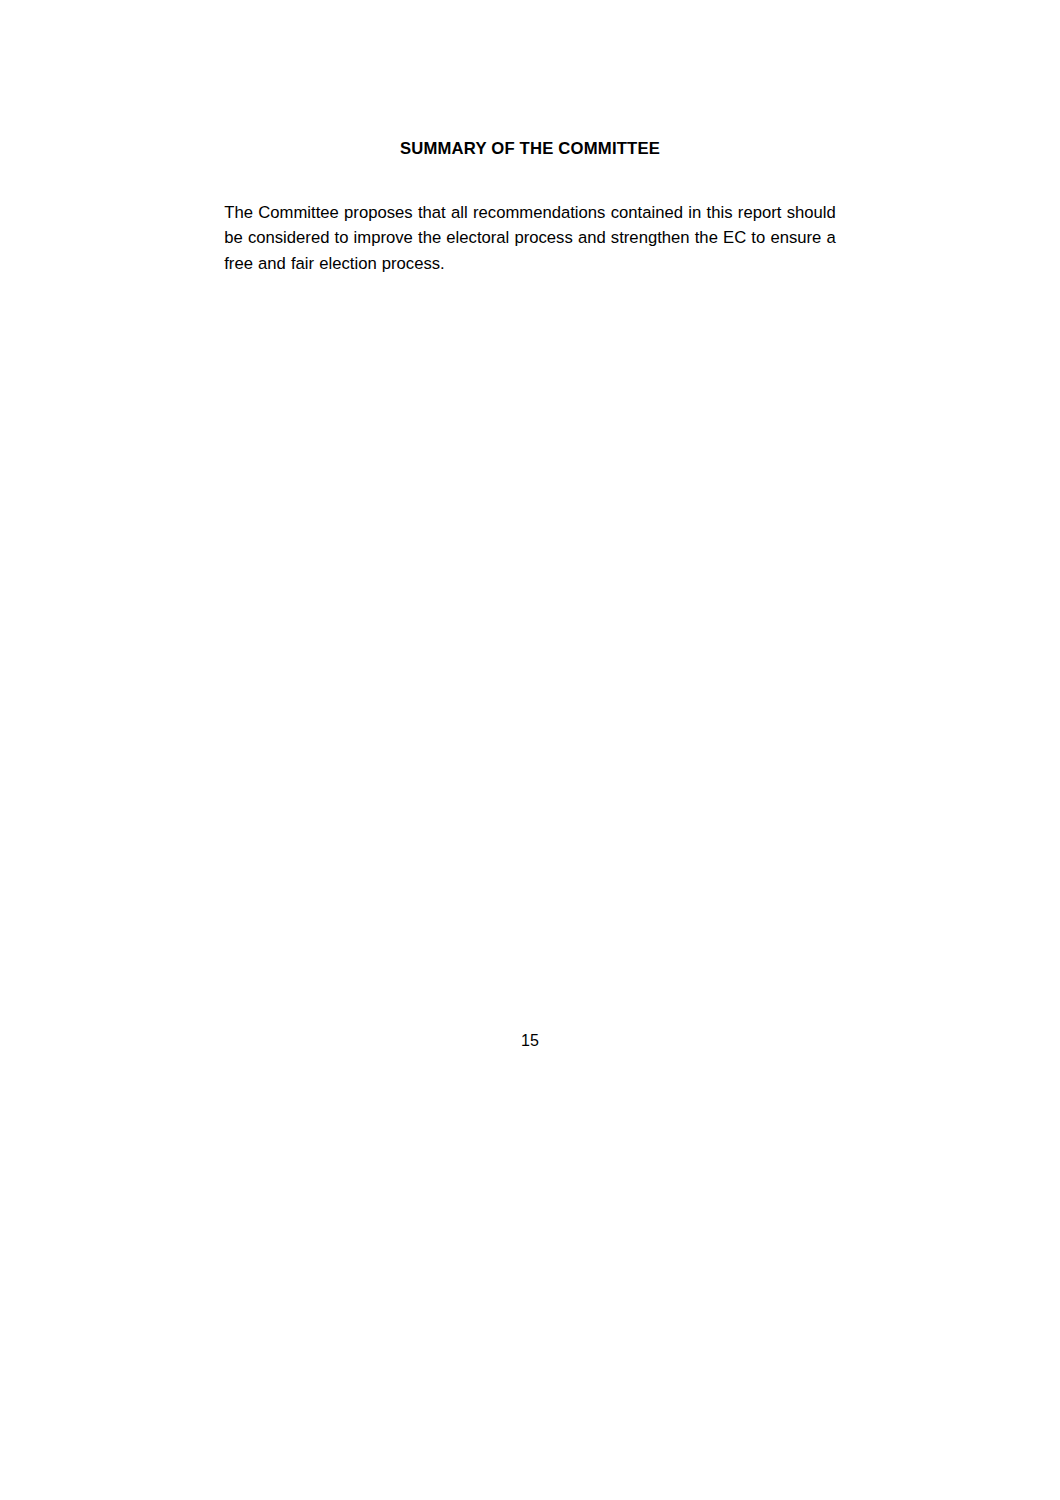SUMMARY OF THE COMMITTEE
The Committee proposes that all recommendations contained in this report should be considered to improve the electoral process and strengthen the EC to ensure a free and fair election process.
15